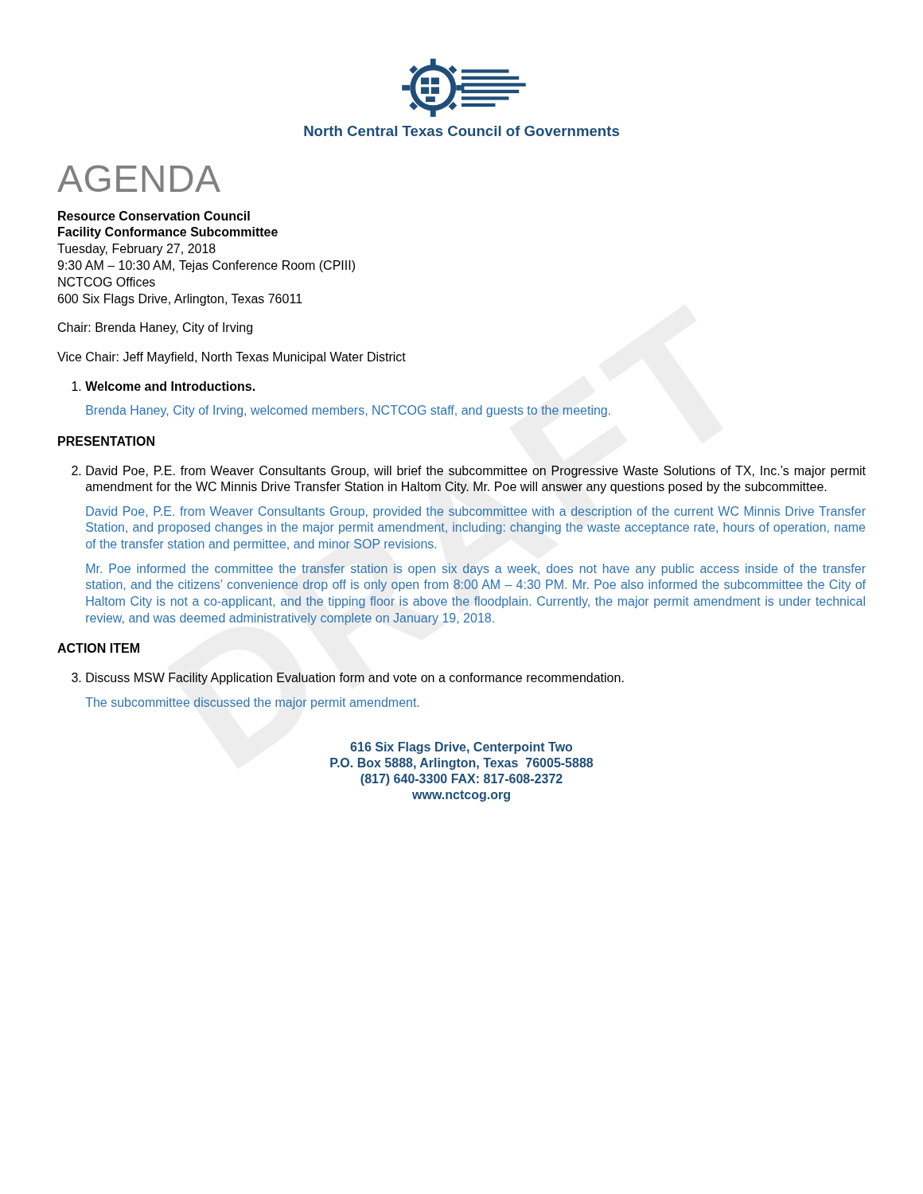DRAFT
North Central Texas Council of Governments
AGENDA
Resource Conservation Council
Facility Conformance Subcommittee
Tuesday, February 27, 2018
9:30 AM – 10:30 AM, Tejas Conference Room (CPIII)
NCTCOG Offices
600 Six Flags Drive, Arlington, Texas 76011
Chair: Brenda Haney, City of Irving
Vice Chair: Jeff Mayfield, North Texas Municipal Water District
Welcome and Introductions.
Brenda Haney, City of Irving, welcomed members, NCTCOG staff, and guests to the meeting.
PRESENTATION
David Poe, P.E. from Weaver Consultants Group, will brief the subcommittee on Progressive Waste Solutions of TX, Inc.’s major permit amendment for the WC Minnis Drive Transfer Station in Haltom City. Mr. Poe will answer any questions posed by the subcommittee.
David Poe, P.E. from Weaver Consultants Group, provided the subcommittee with a description of the current WC Minnis Drive Transfer Station, and proposed changes in the major permit amendment, including: changing the waste acceptance rate, hours of operation, name of the transfer station and permittee, and minor SOP revisions.
Mr. Poe informed the committee the transfer station is open six days a week, does not have any public access inside of the transfer station, and the citizens’ convenience drop off is only open from 8:00 AM – 4:30 PM. Mr. Poe also informed the subcommittee the City of Haltom City is not a co-applicant, and the tipping floor is above the floodplain. Currently, the major permit amendment is under technical review, and was deemed administratively complete on January 19, 2018.
ACTION ITEM
Discuss MSW Facility Application Evaluation form and vote on a conformance recommendation.
The subcommittee discussed the major permit amendment.
616 Six Flags Drive, Centerpoint Two
P.O. Box 5888, Arlington, Texas 76005-5888
(817) 640-3300 FAX: 817-608-2372
www.nctcog.org